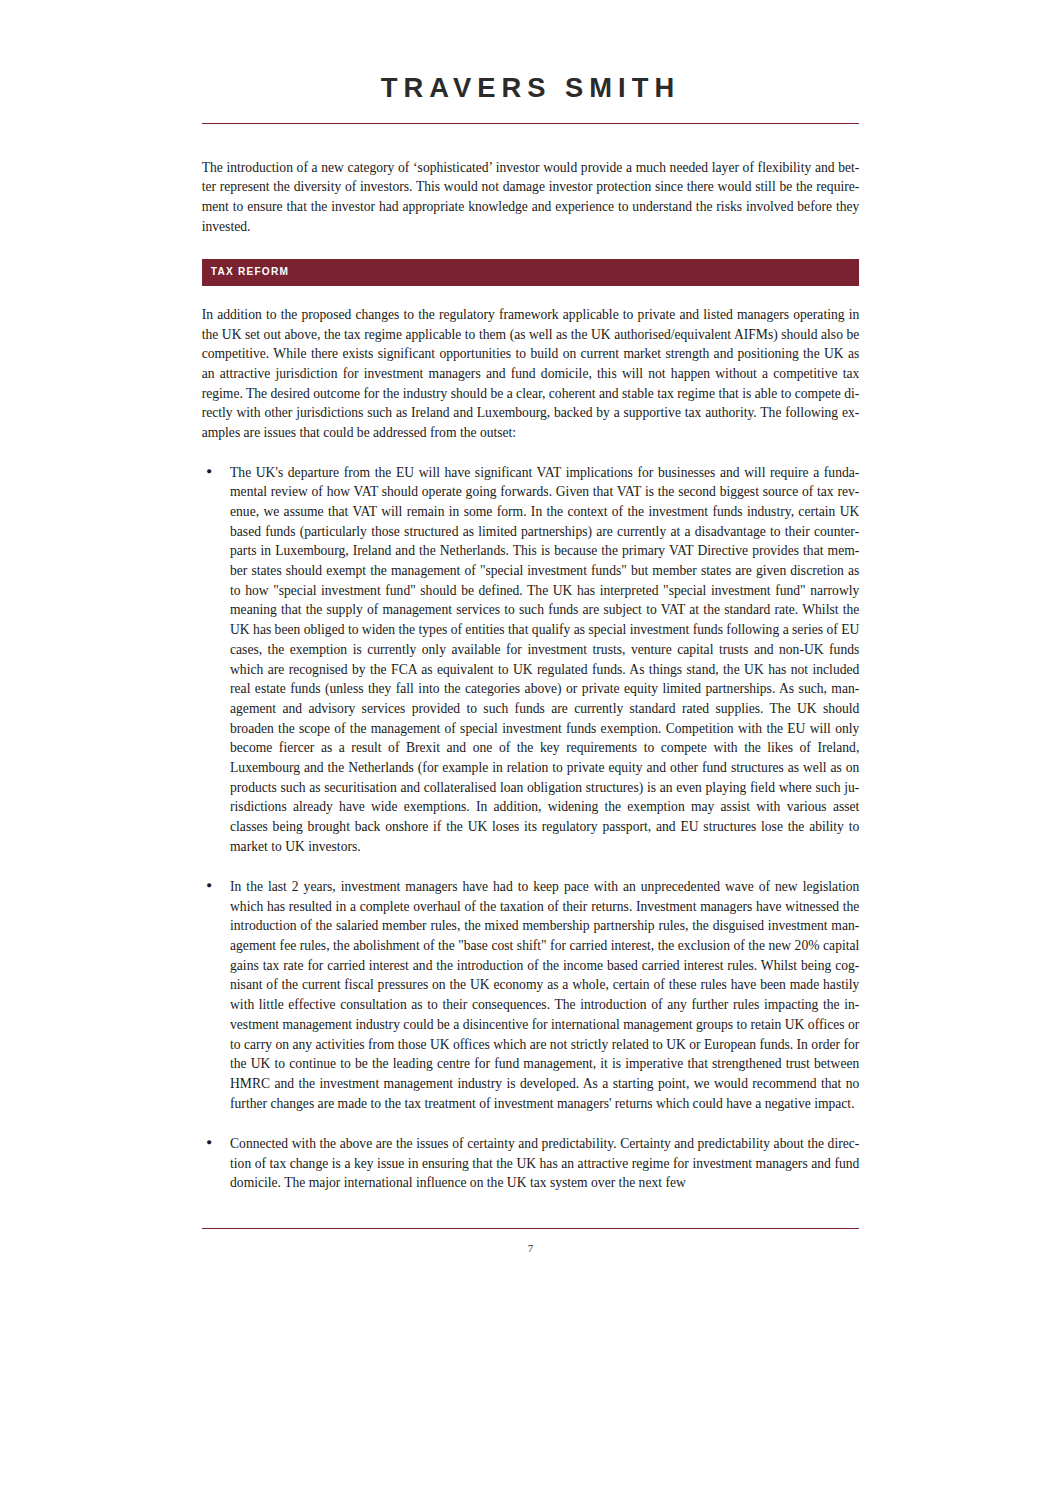TRAVERS SMITH
The introduction of a new category of ‘sophisticated’ investor would provide a much needed layer of flexibility and better represent the diversity of investors. This would not damage investor protection since there would still be the requirement to ensure that the investor had appropriate knowledge and experience to understand the risks involved before they invested.
TAX REFORM
In addition to the proposed changes to the regulatory framework applicable to private and listed managers operating in the UK set out above, the tax regime applicable to them (as well as the UK authorised/equivalent AIFMs) should also be competitive. While there exists significant opportunities to build on current market strength and positioning the UK as an attractive jurisdiction for investment managers and fund domicile, this will not happen without a competitive tax regime. The desired outcome for the industry should be a clear, coherent and stable tax regime that is able to compete directly with other jurisdictions such as Ireland and Luxembourg, backed by a supportive tax authority. The following examples are issues that could be addressed from the outset:
The UK's departure from the EU will have significant VAT implications for businesses and will require a fundamental review of how VAT should operate going forwards. Given that VAT is the second biggest source of tax revenue, we assume that VAT will remain in some form. In the context of the investment funds industry, certain UK based funds (particularly those structured as limited partnerships) are currently at a disadvantage to their counterparts in Luxembourg, Ireland and the Netherlands. This is because the primary VAT Directive provides that member states should exempt the management of "special investment funds" but member states are given discretion as to how "special investment fund" should be defined. The UK has interpreted "special investment fund" narrowly meaning that the supply of management services to such funds are subject to VAT at the standard rate. Whilst the UK has been obliged to widen the types of entities that qualify as special investment funds following a series of EU cases, the exemption is currently only available for investment trusts, venture capital trusts and non-UK funds which are recognised by the FCA as equivalent to UK regulated funds. As things stand, the UK has not included real estate funds (unless they fall into the categories above) or private equity limited partnerships. As such, management and advisory services provided to such funds are currently standard rated supplies. The UK should broaden the scope of the management of special investment funds exemption. Competition with the EU will only become fiercer as a result of Brexit and one of the key requirements to compete with the likes of Ireland, Luxembourg and the Netherlands (for example in relation to private equity and other fund structures as well as on products such as securitisation and collateralised loan obligation structures) is an even playing field where such jurisdictions already have wide exemptions. In addition, widening the exemption may assist with various asset classes being brought back onshore if the UK loses its regulatory passport, and EU structures lose the ability to market to UK investors.
In the last 2 years, investment managers have had to keep pace with an unprecedented wave of new legislation which has resulted in a complete overhaul of the taxation of their returns. Investment managers have witnessed the introduction of the salaried member rules, the mixed membership partnership rules, the disguised investment management fee rules, the abolishment of the "base cost shift" for carried interest, the exclusion of the new 20% capital gains tax rate for carried interest and the introduction of the income based carried interest rules. Whilst being cognisant of the current fiscal pressures on the UK economy as a whole, certain of these rules have been made hastily with little effective consultation as to their consequences. The introduction of any further rules impacting the investment management industry could be a disincentive for international management groups to retain UK offices or to carry on any activities from those UK offices which are not strictly related to UK or European funds. In order for the UK to continue to be the leading centre for fund management, it is imperative that strengthened trust between HMRC and the investment management industry is developed. As a starting point, we would recommend that no further changes are made to the tax treatment of investment managers' returns which could have a negative impact.
Connected with the above are the issues of certainty and predictability. Certainty and predictability about the direction of tax change is a key issue in ensuring that the UK has an attractive regime for investment managers and fund domicile. The major international influence on the UK tax system over the next few
7